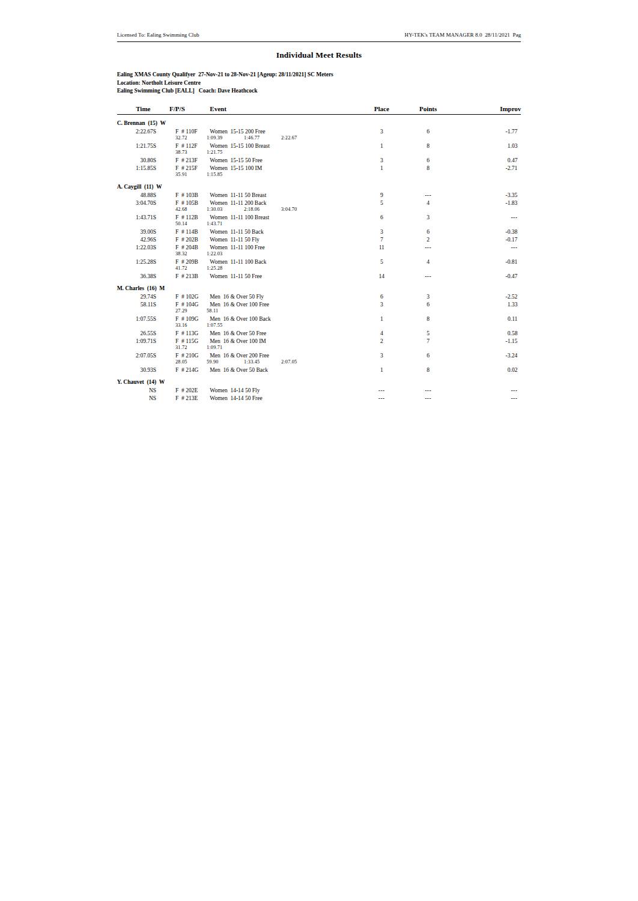Licensed To: Ealing Swimming Club
HY-TEK's TEAM MANAGER 8.0 28/11/2021 Pag
Individual Meet Results
Ealing XMAS County Qualifyer 27-Nov-21 to 28-Nov-21 [Ageup: 28/11/2021] SC Meters
Location: Northolt Leisure Centre
Ealing Swimming Club [EALL] Coach: Dave Heathcock
| Time | F/P/S | Event | Place | Points | Improv |
| --- | --- | --- | --- | --- | --- |
| C. Brennan (15) W |
| 2:22.67S | F # 110F | Women 15-15 200 Free | 3 | 6 | -1.77 |
| | 32.72 1:09.39 1:46.77 2:22.67 |
| 1:21.75S | F # 112F | Women 15-15 100 Breast | 1 | 8 | 1.03 |
| | 38.73 1:21.75 |
| 30.80S | F # 213F | Women 15-15 50 Free | 3 | 6 | 0.47 |
| 1:15.85S | F # 215F | Women 15-15 100 IM | 1 | 8 | -2.71 |
| | 35.91 1:15.85 |
| A. Caygill (11) W |
| 48.88S | F # 103B | Women 11-11 50 Breast | 9 | --- | -3.35 |
| 3:04.70S | F # 105B | Women 11-11 200 Back | 5 | 4 | -1.83 |
| | 42.68 1:30.03 2:18.06 3:04.70 |
| 1:43.71S | F # 112B | Women 11-11 100 Breast | 6 | 3 | --- |
| | 50.14 1:43.71 |
| 39.00S | F # 114B | Women 11-11 50 Back | 3 | 6 | -0.38 |
| 42.96S | F # 202B | Women 11-11 50 Fly | 7 | 2 | -0.17 |
| 1:22.03S | F # 204B | Women 11-11 100 Free | 11 | --- | --- |
| | 38.32 1:22.03 |
| 1:25.28S | F # 209B | Women 11-11 100 Back | 5 | 4 | -0.81 |
| | 41.72 1:25.28 |
| 36.38S | F # 213B | Women 11-11 50 Free | 14 | --- | -0.47 |
| M. Charles (16) M |
| 29.74S | F # 102G | Men 16 & Over 50 Fly | 6 | 3 | -2.52 |
| 58.11S | F # 104G | Men 16 & Over 100 Free | 3 | 6 | 1.33 |
| | 27.29 58.11 |
| 1:07.55S | F # 109G | Men 16 & Over 100 Back | 1 | 8 | 0.11 |
| | 33.16 1:07.55 |
| 26.55S | F # 113G | Men 16 & Over 50 Free | 4 | 5 | 0.58 |
| 1:09.71S | F # 115G | Men 16 & Over 100 IM | 2 | 7 | -1.15 |
| | 31.72 1:09.71 |
| 2:07.05S | F # 210G | Men 16 & Over 200 Free | 3 | 6 | -3.24 |
| | 28.05 59.90 1:33.45 2:07.05 |
| 30.93S | F # 214G | Men 16 & Over 50 Back | 1 | 8 | 0.02 |
| Y. Chauvet (14) W |
| NS | F # 202E | Women 14-14 50 Fly | --- | --- | --- |
| NS | F # 213E | Women 14-14 50 Free | --- | --- | --- |